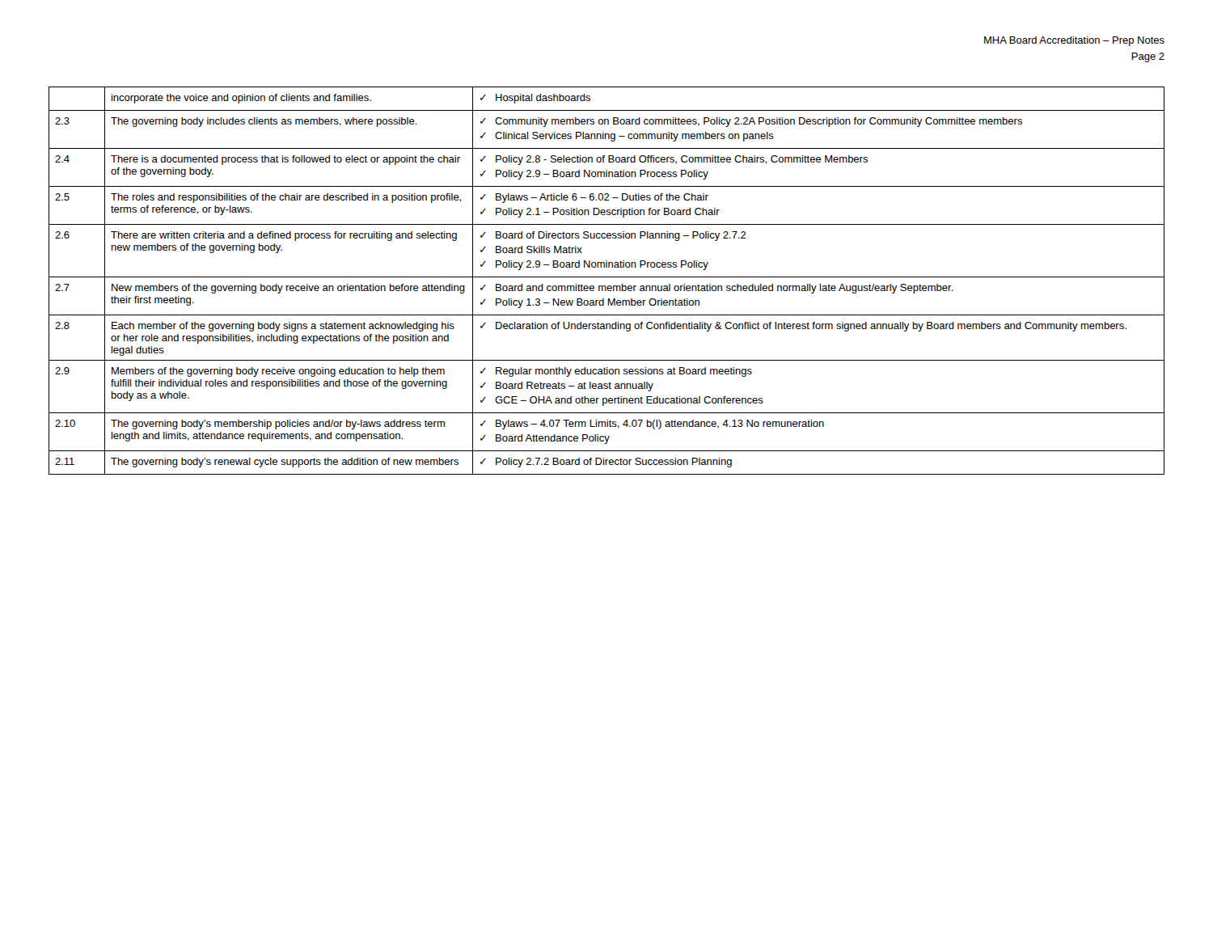MHA Board Accreditation – Prep Notes
Page 2
| | incorporate the voice and opinion of clients and families. | Hospital dashboards |
| 2.3 | The governing body includes clients as members, where possible. | Community members on Board committees, Policy 2.2A Position Description for Community Committee members Clinical Services Planning – community members on panels |
| 2.4 | There is a documented process that is followed to elect or appoint the chair of the governing body. | Policy 2.8 - Selection of Board Officers, Committee Chairs, Committee Members Policy 2.9 – Board Nomination Process Policy |
| 2.5 | The roles and responsibilities of the chair are described in a position profile, terms of reference, or by-laws. | Bylaws – Article 6 – 6.02 – Duties of the Chair Policy 2.1 – Position Description for Board Chair |
| 2.6 | There are written criteria and a defined process for recruiting and selecting new members of the governing body. | Board of Directors Succession Planning – Policy 2.7.2 Board Skills Matrix Policy 2.9 – Board Nomination Process Policy |
| 2.7 | New members of the governing body receive an orientation before attending their first meeting. | Board and committee member annual orientation scheduled normally late August/early September. Policy 1.3 – New Board Member Orientation |
| 2.8 | Each member of the governing body signs a statement acknowledging his or her role and responsibilities, including expectations of the position and legal duties | Declaration of Understanding of Confidentiality & Conflict of Interest form signed annually by Board members and Community members. |
| 2.9 | Members of the governing body receive ongoing education to help them fulfill their individual roles and responsibilities and those of the governing body as a whole. | Regular monthly education sessions at Board meetings Board Retreats – at least annually GCE – OHA and other pertinent Educational Conferences |
| 2.10 | The governing body’s membership policies and/or by-laws address term length and limits, attendance requirements, and compensation. | Bylaws – 4.07 Term Limits, 4.07 b(I) attendance, 4.13 No remuneration Board Attendance Policy |
| 2.11 | The governing body’s renewal cycle supports the addition of new members | Policy 2.7.2 Board of Director Succession Planning |